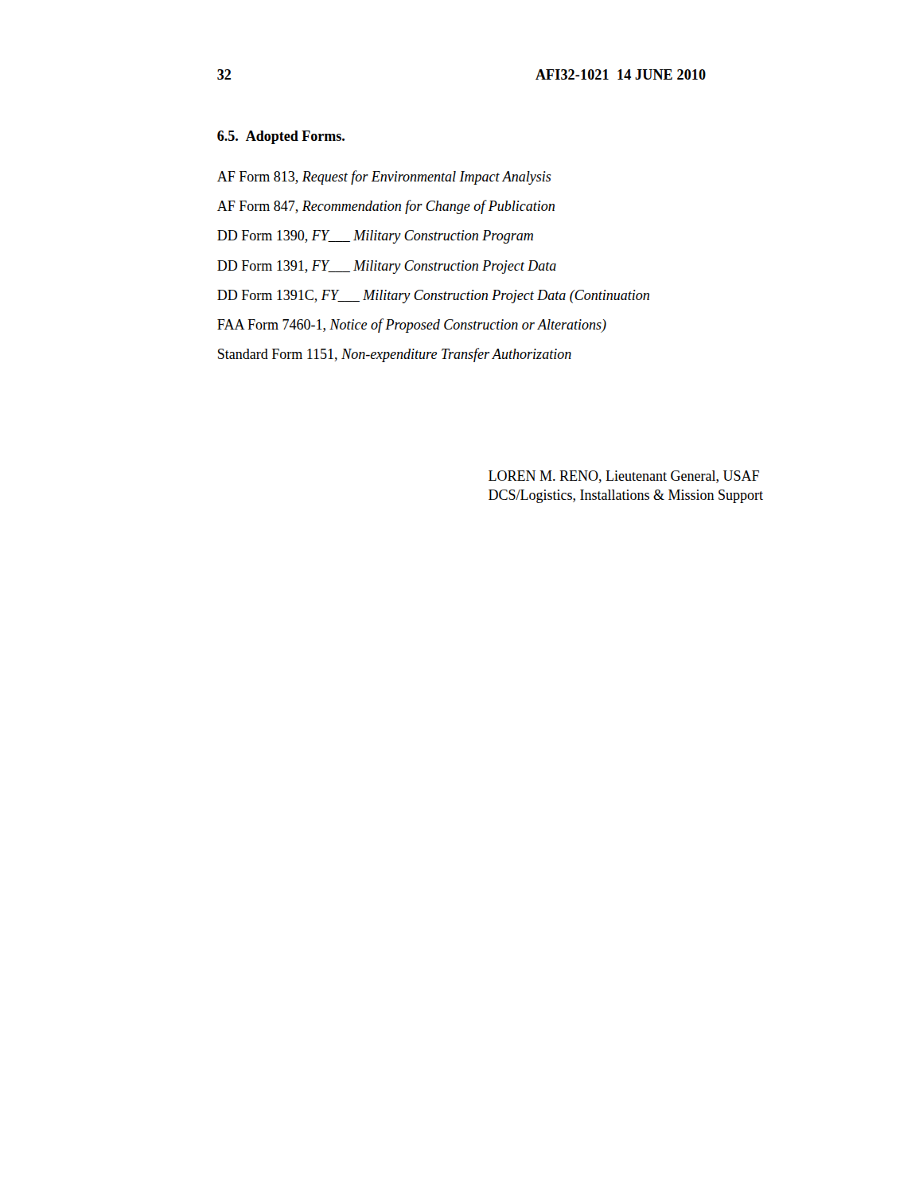32 AFI32-1021 14 JUNE 2010
6.5. Adopted Forms.
AF Form 813, Request for Environmental Impact Analysis
AF Form 847, Recommendation for Change of Publication
DD Form 1390, FY___ Military Construction Program
DD Form 1391, FY___ Military Construction Project Data
DD Form 1391C, FY___ Military Construction Project Data (Continuation
FAA Form 7460-1, Notice of Proposed Construction or Alterations)
Standard Form 1151, Non-expenditure Transfer Authorization
LOREN M. RENO, Lieutenant General, USAF
DCS/Logistics, Installations & Mission Support